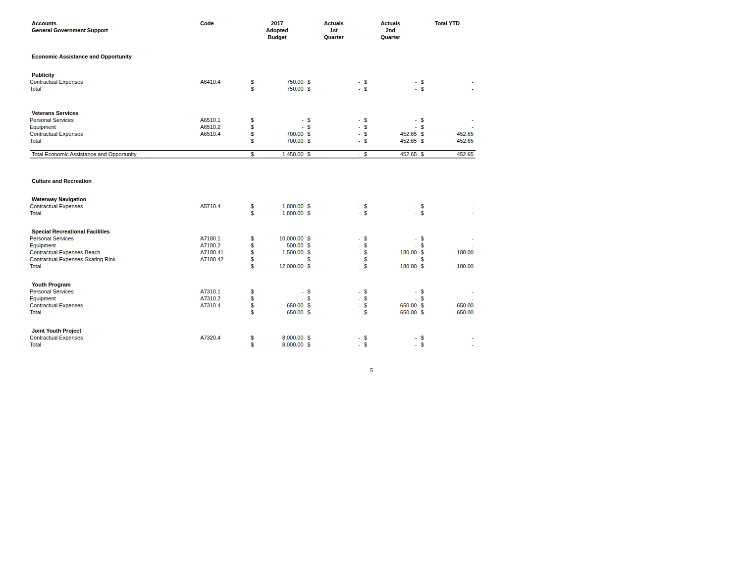| Accounts | Code | 2017 | Actuals | Actuals | Total YTD |
| --- | --- | --- | --- | --- | --- |
| General Government Support | | Adopted | 1st | 2nd | |
| | | Budget | Quarter | Quarter | |
| Economic Assistance and Opportunity |
| Publicity |
| Contractual Expenses | A6410.4 | $ | 750.00 | $ | - | $ | - | $ | - |
| Total | | $ | 750.00 | $ | - | $ | - | $ | - |
| Veterans Services |
| Personal Services | A6510.1 | $ | - | $ | - | $ | - | $ | - |
| Equipment | A6510.2 | $ | - | $ | - | $ | - | $ | - |
| Contractual Expenses | A6510.4 | $ | 700.00 | $ | - | $ | 452.65 | $ | 452.65 |
| Total | | $ | 700.00 | $ | - | $ | 452.65 | $ | 452.65 |
| Total Economic Assistance and Opportunity | | $ | 1,450.00 | $ | - | $ | 452.65 | $ | 452.65 |
| Culture and Recreation |
| Waterway Navigation |
| Contractual Expenses | A5710.4 | $ | 1,800.00 | $ | - | $ | - | $ | - |
| Total | | $ | 1,800.00 | $ | - | $ | - | $ | - |
| Special Recreational Facilities |
| Personal Services | A7180.1 | $ | 10,000.00 | $ | - | $ | - | $ | - |
| Equipment | A7180.2 | $ | 500.00 | $ | - | $ | - | $ | - |
| Contractual Expenses-Beach | A7180.41 | $ | 1,500.00 | $ | - | $ | 180.00 | $ | 180.00 |
| Contractual Expenses-Skating Rink | A7180.42 | $ | - | $ | - | $ | - | $ | - |
| Total | | $ | 12,000.00 | $ | - | $ | 180.00 | $ | 180.00 |
| Youth Program |
| Personal Services | A7310.1 | $ | - | $ | - | $ | - | $ | - |
| Equipment | A7310.2 | $ | - | $ | - | $ | - | $ | - |
| Contractual Expenses | A7310.4 | $ | 650.00 | $ | - | $ | 650.00 | $ | 650.00 |
| Total | | $ | 650.00 | $ | - | $ | 650.00 | $ | 650.00 |
| Joint Youth Project |
| Contractual Expenses | A7320.4 | $ | 8,000.00 | $ | - | $ | - | $ | - |
| Total | | $ | 8,000.00 | $ | - | $ | - | $ | - |
5